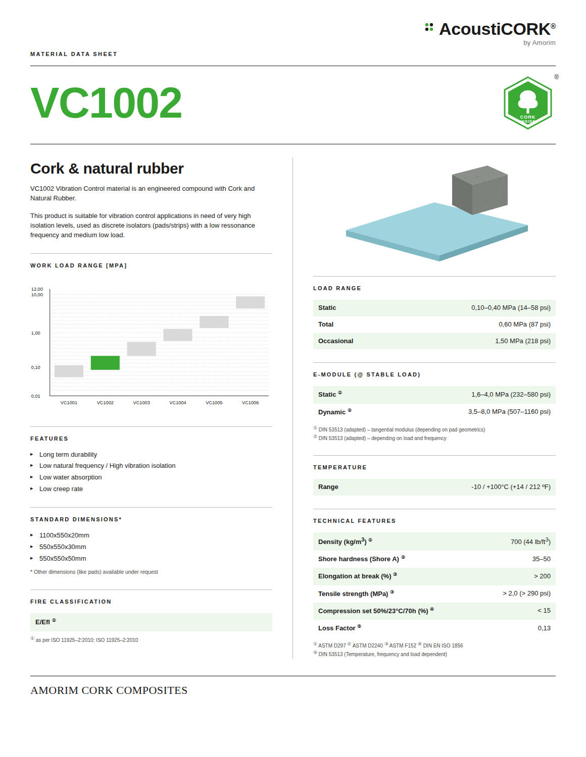MATERIAL DATA SHEET
Acousti CORK®
by Amorim
VC1002
® CORK INSIDE
Cork & natural rubber
VC1002 Vibration Control material is an engineered compound with Cork and Natural Rubber.
This product is suitable for vibration control applications in need of very high isolation levels, used as discrete isolators (pads/strips) with a low ressonance frequency and medium low load.
WORK LOAD RANGE [MPA]
12,00 10,00 1,00 0,10 0,01 VC1001 VC1002 VC1003 VC1004 VC1005 VC1006
FEATURES
Long term durability
Low natural frequency / High vibration isolation
Low water absorption
Low creep rate
STANDARD DIMENSIONS*
1100x550x20mm
550x550x30mm
550x550x50mm
* Other dimensions (like pads) available under request
FIRE CLASSIFICATION
E/Efl ①
① as per ISO 11925–2:2010; ISO 11925–2:2010
LOAD RANGE
| Static | 0,10–0,40 MPa (14–58 psi) |
| Total | 0,60 MPa (87 psi) |
| Occasional | 1,50 MPa (218 psi) |
E-MODULE (@ STABLE LOAD)
| Static ① | 1,6–4,0 MPa (232–580 psi) |
| Dynamic ② | 3,5–8,0 MPa (507–1160 psi) |
① DIN 53513 (adapted) – tangential modulus (depending on pad geometrics)
② DIN 53513 (adapted) – depending on load and frequency
TEMPERATURE
| Range | -10 / +100°C (+14 / 212 ºF) |
TECHNICAL FEATURES
| Density (kg/m 3 ) ① | 700 (44 lb/ft 3 ) |
| Shore hardness (Shore A) ② | 35–50 |
| Elongation at break (%) ③ | > 200 |
| Tensile strength (MPa) ③ | > 2,0 (> 290 psi) |
| Compression set 50%/23°C/70h (%) ④ | < 15 |
| Loss Factor ⑤ | 0,13 |
① ASTM D297 ② ASTM D2240 ③ ASTM F152 ④ DIN EN ISO 1856
⑤ DIN 53513 (Temperature, frequency and load dependent)
AMORIM CORK COMPOSITES